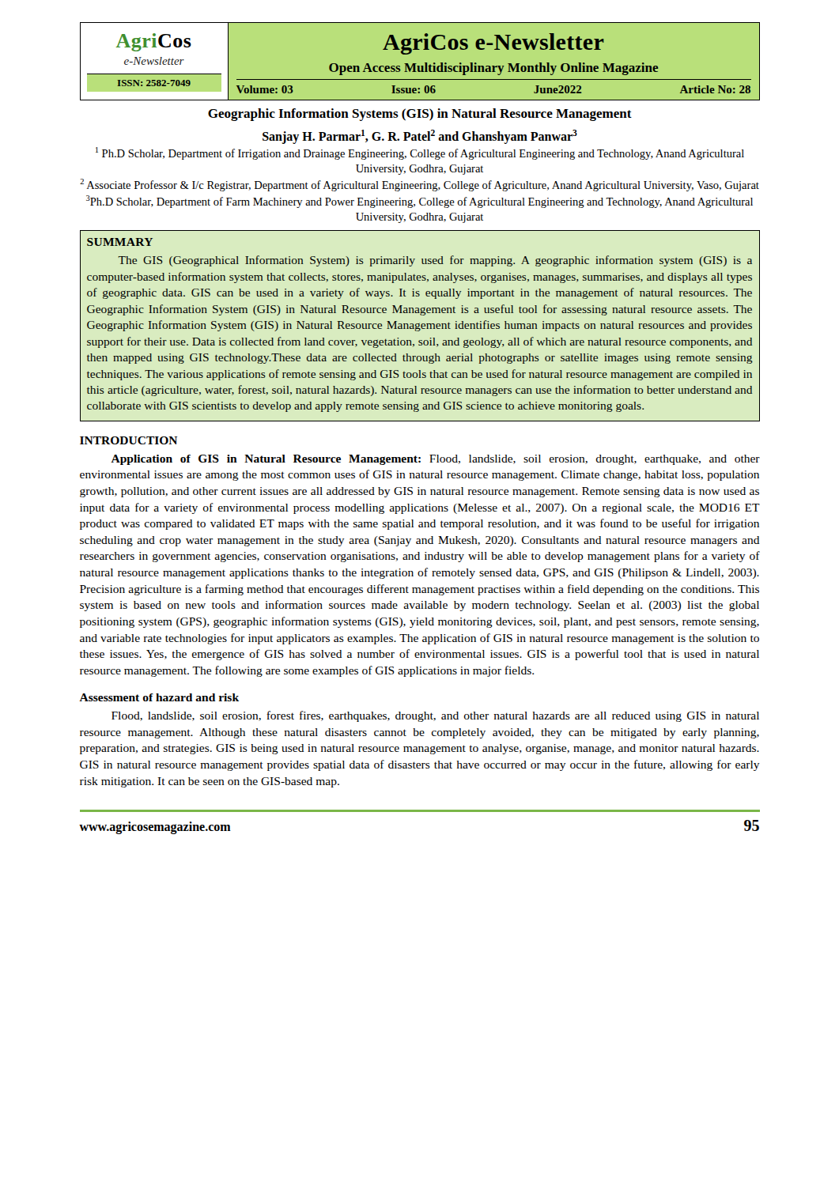Agri Cos
e-Newsletter
ISSN: 2582-7049
AgriCos e-Newsletter
Open Access Multidisciplinary Monthly Online Magazine
Volume: 03 Issue: 06 June2022 Article No: 28
Geographic Information Systems (GIS) in Natural Resource Management
Sanjay H. Parmar1, G. R. Patel2 and Ghanshyam Panwar3
1 Ph.D Scholar, Department of Irrigation and Drainage Engineering, College of Agricultural Engineering and Technology, Anand Agricultural University, Godhra, Gujarat
2 Associate Professor & I/c Registrar, Department of Agricultural Engineering, College of Agriculture, Anand Agricultural University, Vaso, Gujarat
3Ph.D Scholar, Department of Farm Machinery and Power Engineering, College of Agricultural Engineering and Technology, Anand Agricultural University, Godhra, Gujarat
SUMMARY
The GIS (Geographical Information System) is primarily used for mapping. A geographic information system (GIS) is a computer-based information system that collects, stores, manipulates, analyses, organises, manages, summarises, and displays all types of geographic data. GIS can be used in a variety of ways. It is equally important in the management of natural resources. The Geographic Information System (GIS) in Natural Resource Management is a useful tool for assessing natural resource assets. The Geographic Information System (GIS) in Natural Resource Management identifies human impacts on natural resources and provides support for their use. Data is collected from land cover, vegetation, soil, and geology, all of which are natural resource components, and then mapped using GIS technology.These data are collected through aerial photographs or satellite images using remote sensing techniques. The various applications of remote sensing and GIS tools that can be used for natural resource management are compiled in this article (agriculture, water, forest, soil, natural hazards). Natural resource managers can use the information to better understand and collaborate with GIS scientists to develop and apply remote sensing and GIS science to achieve monitoring goals.
INTRODUCTION
Application of GIS in Natural Resource Management: Flood, landslide, soil erosion, drought, earthquake, and other environmental issues are among the most common uses of GIS in natural resource management. Climate change, habitat loss, population growth, pollution, and other current issues are all addressed by GIS in natural resource management. Remote sensing data is now used as input data for a variety of environmental process modelling applications (Melesse et al., 2007). On a regional scale, the MOD16 ET product was compared to validated ET maps with the same spatial and temporal resolution, and it was found to be useful for irrigation scheduling and crop water management in the study area (Sanjay and Mukesh, 2020). Consultants and natural resource managers and researchers in government agencies, conservation organisations, and industry will be able to develop management plans for a variety of natural resource management applications thanks to the integration of remotely sensed data, GPS, and GIS (Philipson & Lindell, 2003). Precision agriculture is a farming method that encourages different management practises within a field depending on the conditions. This system is based on new tools and information sources made available by modern technology. Seelan et al. (2003) list the global positioning system (GPS), geographic information systems (GIS), yield monitoring devices, soil, plant, and pest sensors, remote sensing, and variable rate technologies for input applicators as examples. The application of GIS in natural resource management is the solution to these issues. Yes, the emergence of GIS has solved a number of environmental issues. GIS is a powerful tool that is used in natural resource management. The following are some examples of GIS applications in major fields.
Assessment of hazard and risk
Flood, landslide, soil erosion, forest fires, earthquakes, drought, and other natural hazards are all reduced using GIS in natural resource management. Although these natural disasters cannot be completely avoided, they can be mitigated by early planning, preparation, and strategies. GIS is being used in natural resource management to analyse, organise, manage, and monitor natural hazards. GIS in natural resource management provides spatial data of disasters that have occurred or may occur in the future, allowing for early risk mitigation. It can be seen on the GIS-based map.
www.agricosemagazine.com 95